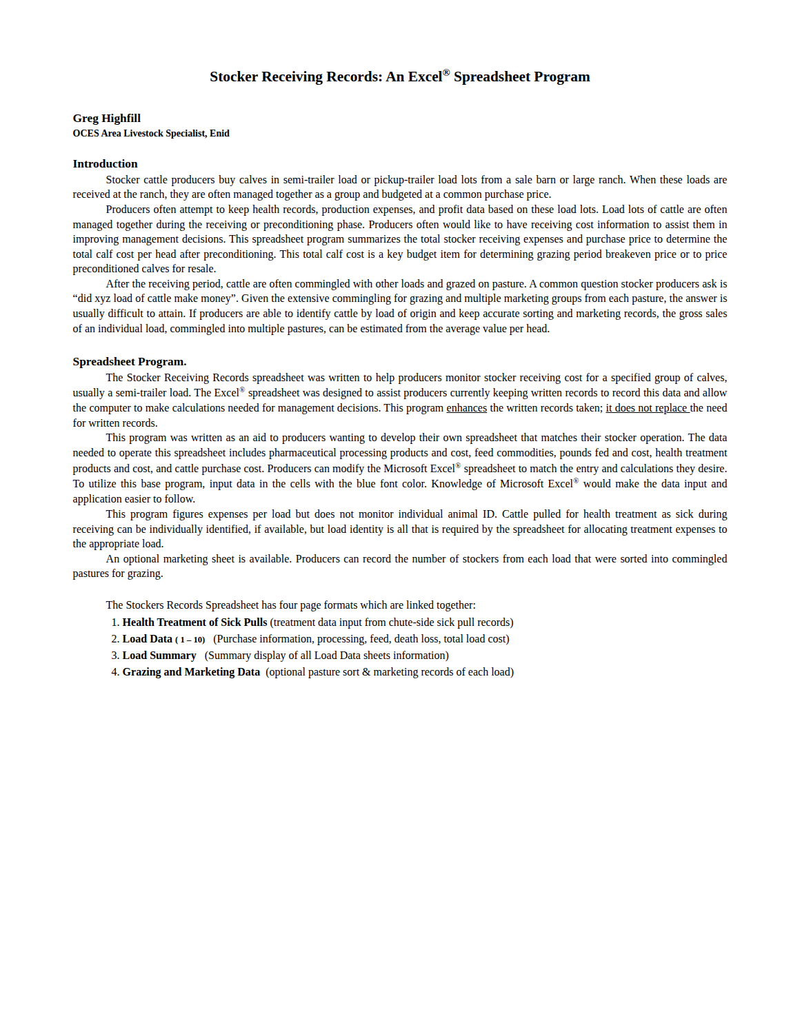Stocker Receiving Records: An Excel® Spreadsheet Program
Greg Highfill
OCES Area Livestock Specialist, Enid
Introduction
Stocker cattle producers buy calves in semi-trailer load or pickup-trailer load lots from a sale barn or large ranch. When these loads are received at the ranch, they are often managed together as a group and budgeted at a common purchase price.
Producers often attempt to keep health records, production expenses, and profit data based on these load lots. Load lots of cattle are often managed together during the receiving or preconditioning phase. Producers often would like to have receiving cost information to assist them in improving management decisions. This spreadsheet program summarizes the total stocker receiving expenses and purchase price to determine the total calf cost per head after preconditioning. This total calf cost is a key budget item for determining grazing period breakeven price or to price preconditioned calves for resale.
After the receiving period, cattle are often commingled with other loads and grazed on pasture. A common question stocker producers ask is “did xyz load of cattle make money”. Given the extensive commingling for grazing and multiple marketing groups from each pasture, the answer is usually difficult to attain. If producers are able to identify cattle by load of origin and keep accurate sorting and marketing records, the gross sales of an individual load, commingled into multiple pastures, can be estimated from the average value per head.
Spreadsheet Program.
The Stocker Receiving Records spreadsheet was written to help producers monitor stocker receiving cost for a specified group of calves, usually a semi-trailer load. The Excel® spreadsheet was designed to assist producers currently keeping written records to record this data and allow the computer to make calculations needed for management decisions. This program enhances the written records taken; it does not replace the need for written records.
This program was written as an aid to producers wanting to develop their own spreadsheet that matches their stocker operation. The data needed to operate this spreadsheet includes pharmaceutical processing products and cost, feed commodities, pounds fed and cost, health treatment products and cost, and cattle purchase cost. Producers can modify the Microsoft Excel® spreadsheet to match the entry and calculations they desire. To utilize this base program, input data in the cells with the blue font color. Knowledge of Microsoft Excel® would make the data input and application easier to follow.
This program figures expenses per load but does not monitor individual animal ID. Cattle pulled for health treatment as sick during receiving can be individually identified, if available, but load identity is all that is required by the spreadsheet for allocating treatment expenses to the appropriate load.
An optional marketing sheet is available. Producers can record the number of stockers from each load that were sorted into commingled pastures for grazing.
The Stockers Records Spreadsheet has four page formats which are linked together:
Health Treatment of Sick Pulls (treatment data input from chute-side sick pull records)
Load Data ( 1 – 10) (Purchase information, processing, feed, death loss, total load cost)
Load Summary (Summary display of all Load Data sheets information)
Grazing and Marketing Data (optional pasture sort & marketing records of each load)